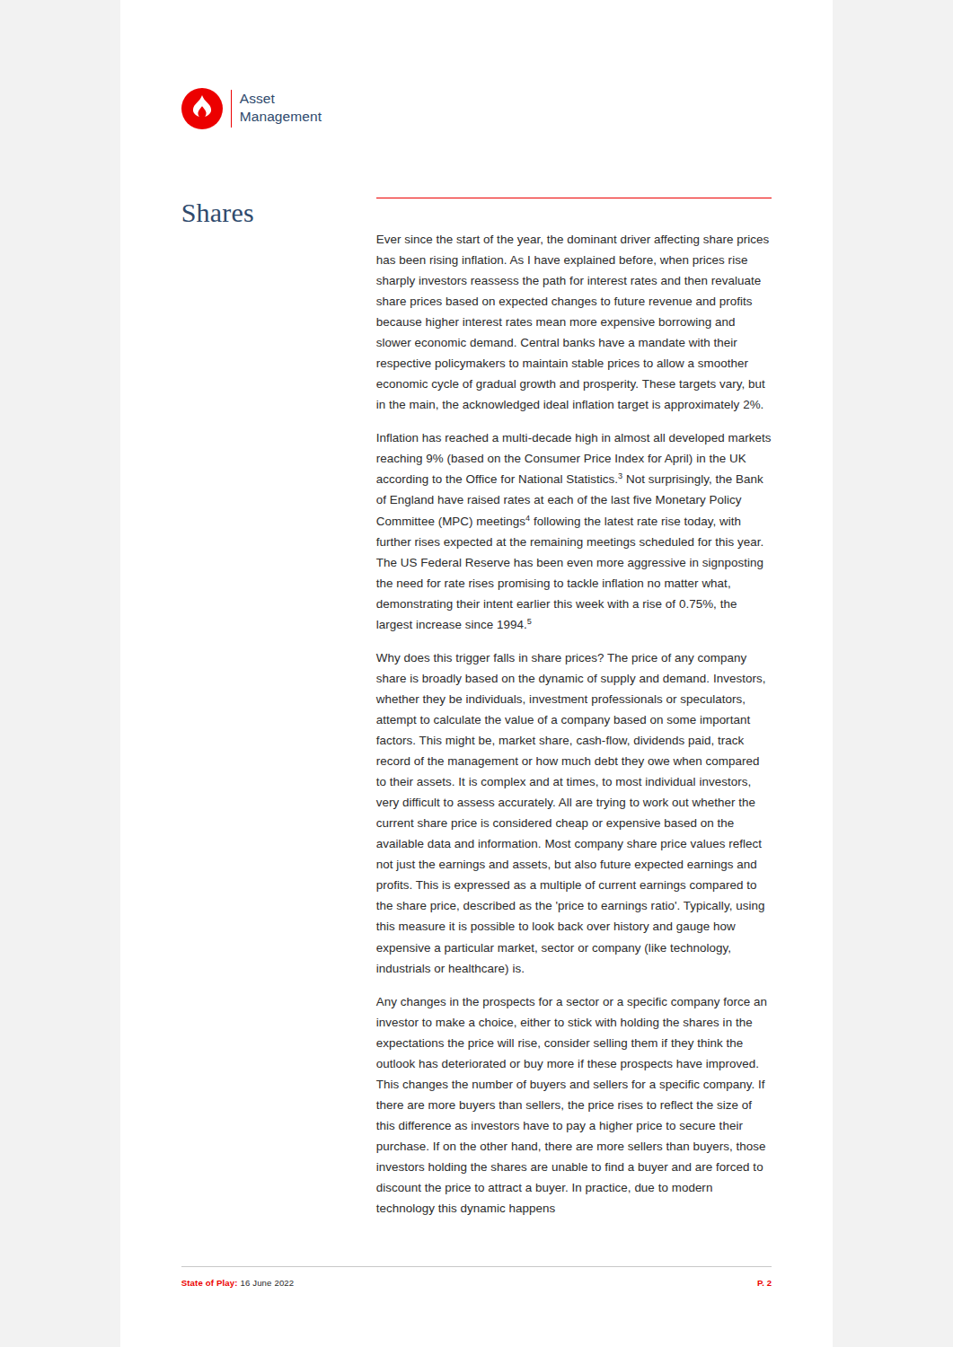Asset
Management
Shares
Ever since the start of the year, the dominant driver affecting share prices has been rising inflation. As I have explained before, when prices rise sharply investors reassess the path for interest rates and then revaluate share prices based on expected changes to future revenue and profits because higher interest rates mean more expensive borrowing and slower economic demand. Central banks have a mandate with their respective policymakers to maintain stable prices to allow a smoother economic cycle of gradual growth and prosperity. These targets vary, but in the main, the acknowledged ideal inflation target is approximately 2%.
Inflation has reached a multi-decade high in almost all developed markets reaching 9% (based on the Consumer Price Index for April) in the UK according to the Office for National Statistics.3 Not surprisingly, the Bank of England have raised rates at each of the last five Monetary Policy Committee (MPC) meetings4 following the latest rate rise today, with further rises expected at the remaining meetings scheduled for this year. The US Federal Reserve has been even more aggressive in signposting the need for rate rises promising to tackle inflation no matter what, demonstrating their intent earlier this week with a rise of 0.75%, the largest increase since 1994.5
Why does this trigger falls in share prices? The price of any company share is broadly based on the dynamic of supply and demand. Investors, whether they be individuals, investment professionals or speculators, attempt to calculate the value of a company based on some important factors. This might be, market share, cash-flow, dividends paid, track record of the management or how much debt they owe when compared to their assets. It is complex and at times, to most individual investors, very difficult to assess accurately. All are trying to work out whether the current share price is considered cheap or expensive based on the available data and information. Most company share price values reflect not just the earnings and assets, but also future expected earnings and profits. This is expressed as a multiple of current earnings compared to the share price, described as the 'price to earnings ratio'. Typically, using this measure it is possible to look back over history and gauge how expensive a particular market, sector or company (like technology, industrials or healthcare) is.
Any changes in the prospects for a sector or a specific company force an investor to make a choice, either to stick with holding the shares in the expectations the price will rise, consider selling them if they think the outlook has deteriorated or buy more if these prospects have improved. This changes the number of buyers and sellers for a specific company. If there are more buyers than sellers, the price rises to reflect the size of this difference as investors have to pay a higher price to secure their purchase. If on the other hand, there are more sellers than buyers, those investors holding the shares are unable to find a buyer and are forced to discount the price to attract a buyer. In practice, due to modern technology this dynamic happens
State of Play: 16 June 2022
P. 2